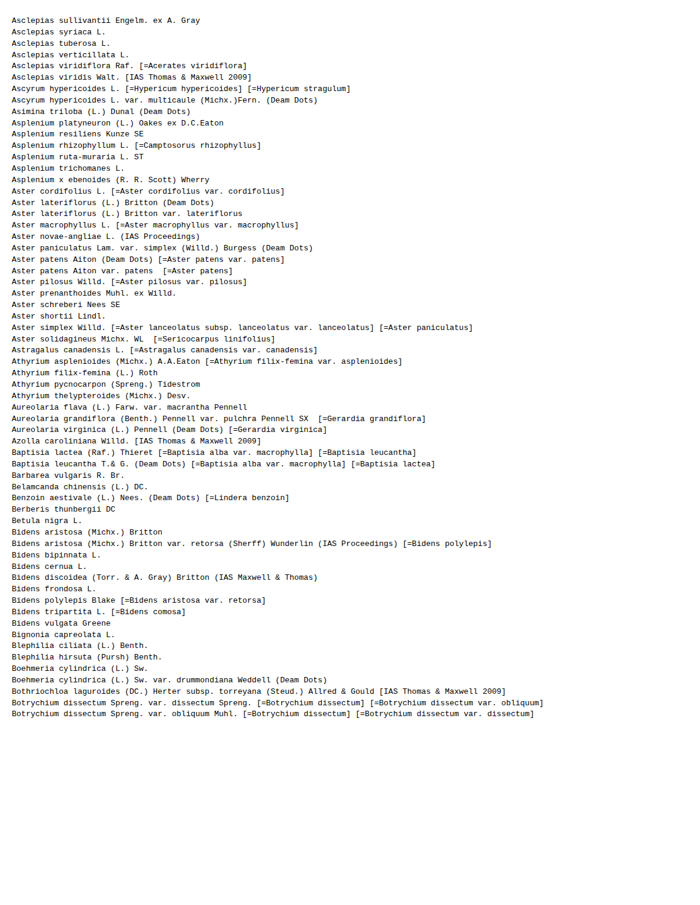Asclepias sullivantii Engelm. ex A. Gray
Asclepias syriaca L.
Asclepias tuberosa L.
Asclepias verticillata L.
Asclepias viridiflora Raf. [=Acerates viridiflora]
Asclepias viridis Walt. [IAS Thomas & Maxwell 2009]
Ascyrum hypericoides L. [=Hypericum hypericoides] [=Hypericum stragulum]
Ascyrum hypericoides L. var. multicaule (Michx.)Fern. (Deam Dots)
Asimina triloba (L.) Dunal (Deam Dots)
Asplenium platyneuron (L.) Oakes ex D.C.Eaton
Asplenium resiliens Kunze SE
Asplenium rhizophyllum L. [=Camptosorus rhizophyllus]
Asplenium ruta-muraria L. ST
Asplenium trichomanes L.
Asplenium x ebenoides (R. R. Scott) Wherry
Aster cordifolius L. [=Aster cordifolius var. cordifolius]
Aster lateriflorus (L.) Britton (Deam Dots)
Aster lateriflorus (L.) Britton var. lateriflorus
Aster macrophyllus L. [=Aster macrophyllus var. macrophyllus]
Aster novae-angliae L. (IAS Proceedings)
Aster paniculatus Lam. var. simplex (Willd.) Burgess (Deam Dots)
Aster patens Aiton (Deam Dots) [=Aster patens var. patens]
Aster patens Aiton var. patens [=Aster patens]
Aster pilosus Willd. [=Aster pilosus var. pilosus]
Aster prenanthoides Muhl. ex Willd.
Aster schreberi Nees SE
Aster shortii Lindl.
Aster simplex Willd. [=Aster lanceolatus subsp. lanceolatus var. lanceolatus] [=Aster paniculatus]
Aster solidagineus Michx. WL [=Sericocarpus linifolius]
Astragalus canadensis L. [=Astragalus canadensis var. canadensis]
Athyrium asplenioides (Michx.) A.A.Eaton [=Athyrium filix-femina var. asplenioides]
Athyrium filix-femina (L.) Roth
Athyrium pycnocarpon (Spreng.) Tidestrom
Athyrium thelypteroides (Michx.) Desv.
Aureolaria flava (L.) Farw. var. macrantha Pennell
Aureolaria grandiflora (Benth.) Pennell var. pulchra Pennell SX [=Gerardia grandiflora]
Aureolaria virginica (L.) Pennell (Deam Dots) [=Gerardia virginica]
Azolla caroliniana Willd. [IAS Thomas & Maxwell 2009]
Baptisia lactea (Raf.) Thieret [=Baptisia alba var. macrophylla] [=Baptisia leucantha]
Baptisia leucantha T.& G. (Deam Dots) [=Baptisia alba var. macrophylla] [=Baptisia lactea]
Barbarea vulgaris R. Br.
Belamcanda chinensis (L.) DC.
Benzoin aestivale (L.) Nees. (Deam Dots) [=Lindera benzoin]
Berberis thunbergii DC
Betula nigra L.
Bidens aristosa (Michx.) Britton
Bidens aristosa (Michx.) Britton var. retorsa (Sherff) Wunderlin (IAS Proceedings) [=Bidens polylepis]
Bidens bipinnata L.
Bidens cernua L.
Bidens discoidea (Torr. & A. Gray) Britton (IAS Maxwell & Thomas)
Bidens frondosa L.
Bidens polylepis Blake [=Bidens aristosa var. retorsa]
Bidens tripartita L. [=Bidens comosa]
Bidens vulgata Greene
Bignonia capreolata L.
Blephilia ciliata (L.) Benth.
Blephilia hirsuta (Pursh) Benth.
Boehmeria cylindrica (L.) Sw.
Boehmeria cylindrica (L.) Sw. var. drummondiana Weddell (Deam Dots)
Bothriochloa laguroides (DC.) Herter subsp. torreyana (Steud.) Allred & Gould [IAS Thomas & Maxwell 2009]
Botrychium dissectum Spreng. var. dissectum Spreng. [=Botrychium dissectum] [=Botrychium dissectum var. obliquum]
Botrychium dissectum Spreng. var. obliquum Muhl. [=Botrychium dissectum] [=Botrychium dissectum var. dissectum]